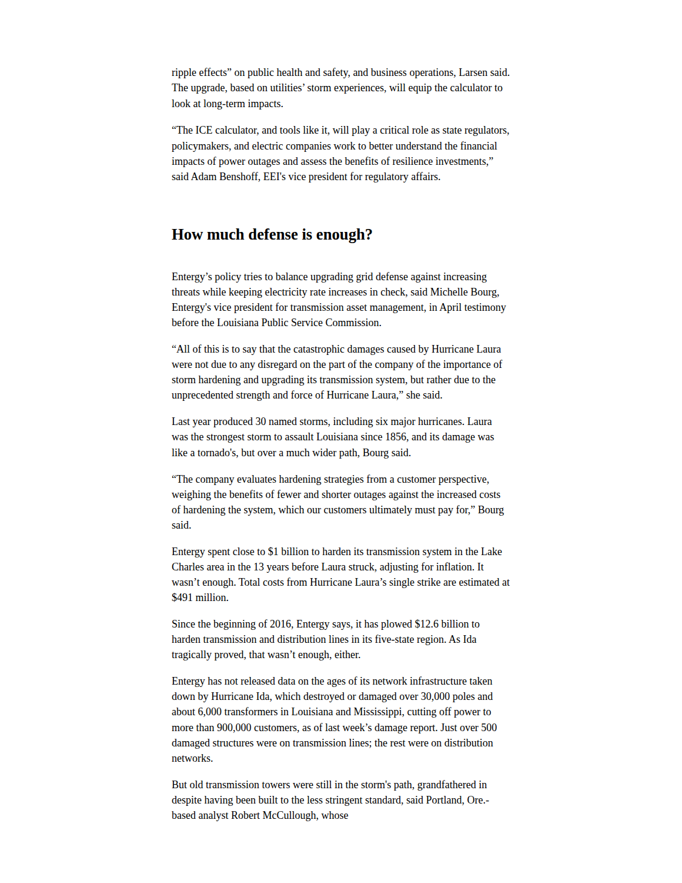ripple effects” on public health and safety, and business operations, Larsen said. The upgrade, based on utilities’ storm experiences, will equip the calculator to look at long-term impacts.
“The ICE calculator, and tools like it, will play a critical role as state regulators, policymakers, and electric companies work to better understand the financial impacts of power outages and assess the benefits of resilience investments,” said Adam Benshoff, EEI's vice president for regulatory affairs.
How much defense is enough?
Entergy’s policy tries to balance upgrading grid defense against increasing threats while keeping electricity rate increases in check, said Michelle Bourg, Entergy's vice president for transmission asset management, in April testimony before the Louisiana Public Service Commission.
“All of this is to say that the catastrophic damages caused by Hurricane Laura were not due to any disregard on the part of the company of the importance of storm hardening and upgrading its transmission system, but rather due to the unprecedented strength and force of Hurricane Laura,” she said.
Last year produced 30 named storms, including six major hurricanes. Laura was the strongest storm to assault Louisiana since 1856, and its damage was like a tornado's, but over a much wider path, Bourg said.
“The company evaluates hardening strategies from a customer perspective, weighing the benefits of fewer and shorter outages against the increased costs of hardening the system, which our customers ultimately must pay for,” Bourg said.
Entergy spent close to $1 billion to harden its transmission system in the Lake Charles area in the 13 years before Laura struck, adjusting for inflation. It wasn’t enough. Total costs from Hurricane Laura’s single strike are estimated at $491 million.
Since the beginning of 2016, Entergy says, it has plowed $12.6 billion to harden transmission and distribution lines in its five-state region. As Ida tragically proved, that wasn’t enough, either.
Entergy has not released data on the ages of its network infrastructure taken down by Hurricane Ida, which destroyed or damaged over 30,000 poles and about 6,000 transformers in Louisiana and Mississippi, cutting off power to more than 900,000 customers, as of last week’s damage report. Just over 500 damaged structures were on transmission lines; the rest were on distribution networks.
But old transmission towers were still in the storm's path, grandfathered in despite having been built to the less stringent standard, said Portland, Ore.-based analyst Robert McCullough, whose